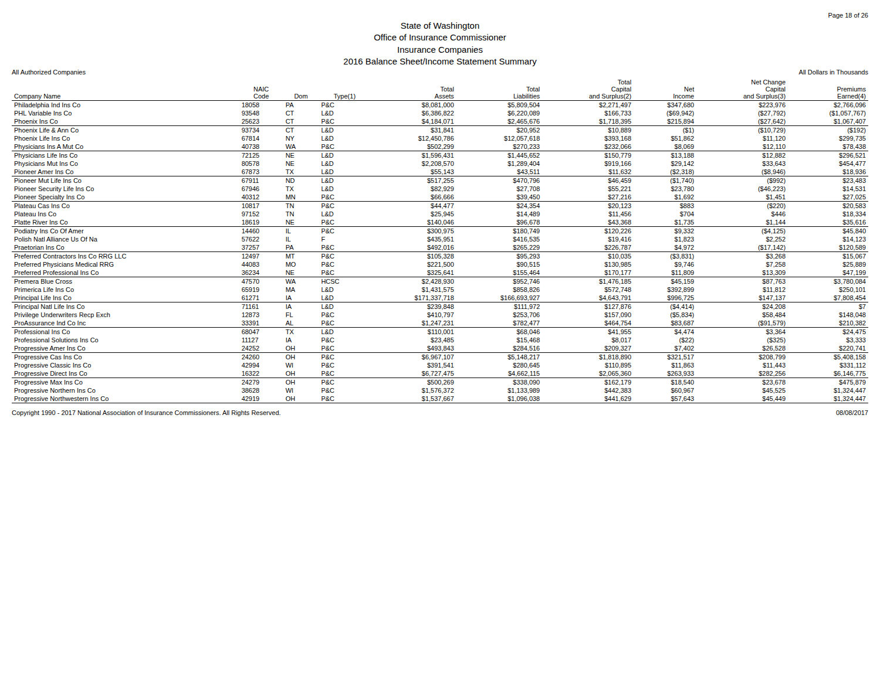Page 18 of 26
State of Washington
Office of Insurance Commissioner
Insurance Companies
2016 Balance Sheet/Income Statement Summary
All Authorized Companies
All Dollars in Thousands
| Company Name | NAIC Code | Dom | Type(1) | Total Assets | Total Liabilities | Total Capital and Surplus(2) | Net Income | Net Change Capital and Surplus(3) | Premiums Earned(4) |
| --- | --- | --- | --- | --- | --- | --- | --- | --- | --- |
| Philadelphia Ind Ins Co | 18058 | PA | P&C | $8,081,000 | $5,809,504 | $2,271,497 | $347,680 | $223,976 | $2,766,096 |
| PHL Variable Ins Co | 93548 | CT | L&D | $6,386,822 | $6,220,089 | $166,733 | ($69,942) | ($27,792) | ($1,057,767) |
| Phoenix Ins Co | 25623 | CT | P&C | $4,184,071 | $2,465,676 | $1,718,395 | $215,894 | ($27,642) | $1,067,407 |
| Phoenix Life & Ann Co | 93734 | CT | L&D | $31,841 | $20,952 | $10,889 | ($1) | ($10,729) | ($192) |
| Phoenix Life Ins Co | 67814 | NY | L&D | $12,450,786 | $12,057,618 | $393,168 | $51,862 | $11,120 | $299,735 |
| Physicians Ins A Mut Co | 40738 | WA | P&C | $502,299 | $270,233 | $232,066 | $8,069 | $12,110 | $78,438 |
| Physicians Life Ins Co | 72125 | NE | L&D | $1,596,431 | $1,445,652 | $150,779 | $13,188 | $12,882 | $296,521 |
| Physicians Mut Ins Co | 80578 | NE | L&D | $2,208,570 | $1,289,404 | $919,166 | $29,142 | $33,643 | $454,477 |
| Pioneer Amer Ins Co | 67873 | TX | L&D | $55,143 | $43,511 | $11,632 | ($2,318) | ($8,946) | $18,936 |
| Pioneer Mut Life Ins Co | 67911 | ND | L&D | $517,255 | $470,796 | $46,459 | ($1,740) | ($992) | $23,483 |
| Pioneer Security Life Ins Co | 67946 | TX | L&D | $82,929 | $27,708 | $55,221 | $23,780 | ($46,223) | $14,531 |
| Pioneer Specialty Ins Co | 40312 | MN | P&C | $66,666 | $39,450 | $27,216 | $1,692 | $1,451 | $27,025 |
| Plateau Cas Ins Co | 10817 | TN | P&C | $44,477 | $24,354 | $20,123 | $883 | ($220) | $20,583 |
| Plateau Ins Co | 97152 | TN | L&D | $25,945 | $14,489 | $11,456 | $704 | $446 | $18,334 |
| Platte River Ins Co | 18619 | NE | P&C | $140,046 | $96,678 | $43,368 | $1,735 | $1,144 | $35,616 |
| Podiatry Ins Co Of Amer | 14460 | IL | P&C | $300,975 | $180,749 | $120,226 | $9,332 | ($4,125) | $45,840 |
| Polish Natl Alliance Us Of Na | 57622 | IL | F | $435,951 | $416,535 | $19,416 | $1,823 | $2,252 | $14,123 |
| Praetorian Ins Co | 37257 | PA | P&C | $492,016 | $265,229 | $226,787 | $4,972 | ($17,142) | $120,589 |
| Preferred Contractors Ins Co RRG LLC | 12497 | MT | P&C | $105,328 | $95,293 | $10,035 | ($3,831) | $3,268 | $15,067 |
| Preferred Physicians Medical RRG | 44083 | MO | P&C | $221,500 | $90,515 | $130,985 | $9,746 | $7,258 | $25,889 |
| Preferred Professional Ins Co | 36234 | NE | P&C | $325,641 | $155,464 | $170,177 | $11,809 | $13,309 | $47,199 |
| Premera Blue Cross | 47570 | WA | HCSC | $2,428,930 | $952,746 | $1,476,185 | $45,159 | $87,763 | $3,780,084 |
| Primerica Life Ins Co | 65919 | MA | L&D | $1,431,575 | $858,826 | $572,748 | $392,899 | $11,812 | $250,101 |
| Principal Life Ins Co | 61271 | IA | L&D | $171,337,718 | $166,693,927 | $4,643,791 | $996,725 | $147,137 | $7,808,454 |
| Principal Natl Life Ins Co | 71161 | IA | L&D | $239,848 | $111,972 | $127,876 | ($4,414) | $24,208 | $7 |
| Privilege Underwriters Recp Exch | 12873 | FL | P&C | $410,797 | $253,706 | $157,090 | ($5,834) | $58,484 | $148,048 |
| ProAssurance Ind Co Inc | 33391 | AL | P&C | $1,247,231 | $782,477 | $464,754 | $83,687 | ($91,579) | $210,382 |
| Professional Ins Co | 68047 | TX | L&D | $110,001 | $68,046 | $41,955 | $4,474 | $3,364 | $24,475 |
| Professional Solutions Ins Co | 11127 | IA | P&C | $23,485 | $15,468 | $8,017 | ($22) | ($325) | $3,333 |
| Progressive Amer Ins Co | 24252 | OH | P&C | $493,843 | $284,516 | $209,327 | $7,402 | $26,528 | $220,741 |
| Progressive Cas Ins Co | 24260 | OH | P&C | $6,967,107 | $5,148,217 | $1,818,890 | $321,517 | $208,799 | $5,408,158 |
| Progressive Classic Ins Co | 42994 | WI | P&C | $391,541 | $280,645 | $110,895 | $11,863 | $11,443 | $331,112 |
| Progressive Direct Ins Co | 16322 | OH | P&C | $6,727,475 | $4,662,115 | $2,065,360 | $263,933 | $282,256 | $6,146,775 |
| Progressive Max Ins Co | 24279 | OH | P&C | $500,269 | $338,090 | $162,179 | $18,540 | $23,678 | $475,879 |
| Progressive Northern Ins Co | 38628 | WI | P&C | $1,576,372 | $1,133,989 | $442,383 | $60,967 | $45,525 | $1,324,447 |
| Progressive Northwestern Ins Co | 42919 | OH | P&C | $1,537,667 | $1,096,038 | $441,629 | $57,643 | $45,449 | $1,324,447 |
Copyright 1990 - 2017 National Association of Insurance Commissioners. All Rights Reserved. 08/08/2017